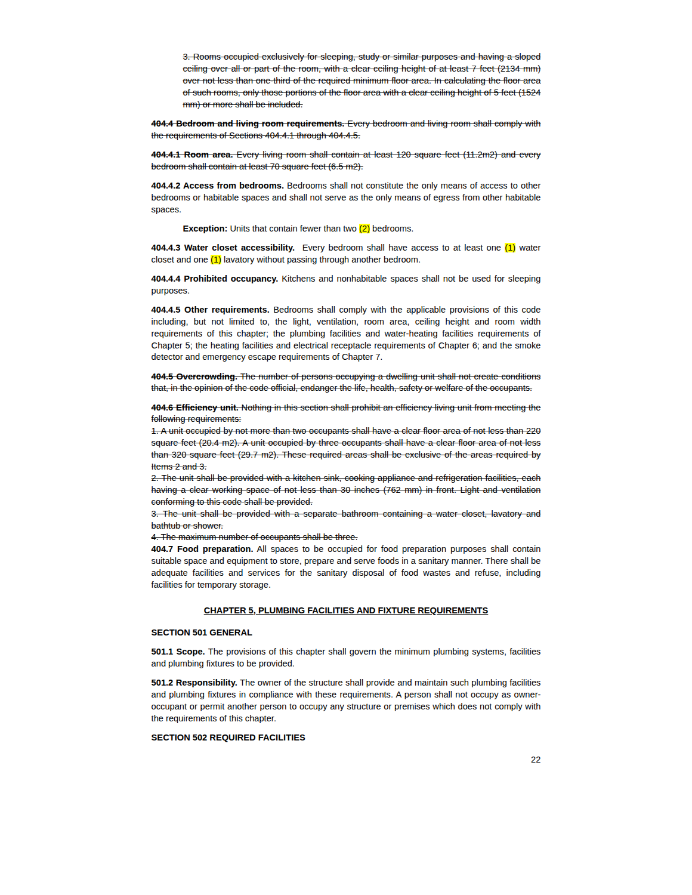3. Rooms occupied exclusively for sleeping, study or similar purposes and having a sloped ceiling over all or part of the room, with a clear ceiling height of at least 7 feet (2134 mm) over not less than one-third of the required minimum floor area. In calculating the floor area of such rooms, only those portions of the floor area with a clear ceiling height of 5 feet (1524 mm) or more shall be included.
404.4 Bedroom and living room requirements. Every bedroom and living room shall comply with the requirements of Sections 404.4.1 through 404.4.5.
404.4.1 Room area. Every living room shall contain at least 120 square feet (11.2m2) and every bedroom shall contain at least 70 square feet (6.5 m2).
404.4.2 Access from bedrooms. Bedrooms shall not constitute the only means of access to other bedrooms or habitable spaces and shall not serve as the only means of egress from other habitable spaces.
Exception: Units that contain fewer than two (2) bedrooms.
404.4.3 Water closet accessibility. Every bedroom shall have access to at least one (1) water closet and one (1) lavatory without passing through another bedroom.
404.4.4 Prohibited occupancy. Kitchens and nonhabitable spaces shall not be used for sleeping purposes.
404.4.5 Other requirements. Bedrooms shall comply with the applicable provisions of this code including, but not limited to, the light, ventilation, room area, ceiling height and room width requirements of this chapter; the plumbing facilities and water-heating facilities requirements of Chapter 5; the heating facilities and electrical receptacle requirements of Chapter 6; and the smoke detector and emergency escape requirements of Chapter 7.
404.5 Overcrowding. The number of persons occupying a dwelling unit shall not create conditions that, in the opinion of the code official, endanger the life, health, safety or welfare of the occupants.
404.6 Efficiency unit. Nothing in this section shall prohibit an efficiency living unit from meeting the following requirements:
1. A unit occupied by not more than two occupants shall have a clear floor area of not less than 220 square feet (20.4 m2). A unit occupied by three occupants shall have a clear floor area of not less than 320 square feet (29.7 m2). These required areas shall be exclusive of the areas required by Items 2 and 3.
2. The unit shall be provided with a kitchen sink, cooking appliance and refrigeration facilities, each having a clear working space of not less than 30 inches (762 mm) in front. Light and ventilation conforming to this code shall be provided.
3. The unit shall be provided with a separate bathroom containing a water closet, lavatory and bathtub or shower.
4. The maximum number of occupants shall be three.
404.7 Food preparation. All spaces to be occupied for food preparation purposes shall contain suitable space and equipment to store, prepare and serve foods in a sanitary manner. There shall be adequate facilities and services for the sanitary disposal of food wastes and refuse, including facilities for temporary storage.
CHAPTER 5, PLUMBING FACILITIES AND FIXTURE REQUIREMENTS
SECTION 501 GENERAL
501.1 Scope. The provisions of this chapter shall govern the minimum plumbing systems, facilities and plumbing fixtures to be provided.
501.2 Responsibility. The owner of the structure shall provide and maintain such plumbing facilities and plumbing fixtures in compliance with these requirements. A person shall not occupy as owner-occupant or permit another person to occupy any structure or premises which does not comply with the requirements of this chapter.
SECTION 502 REQUIRED FACILITIES
22